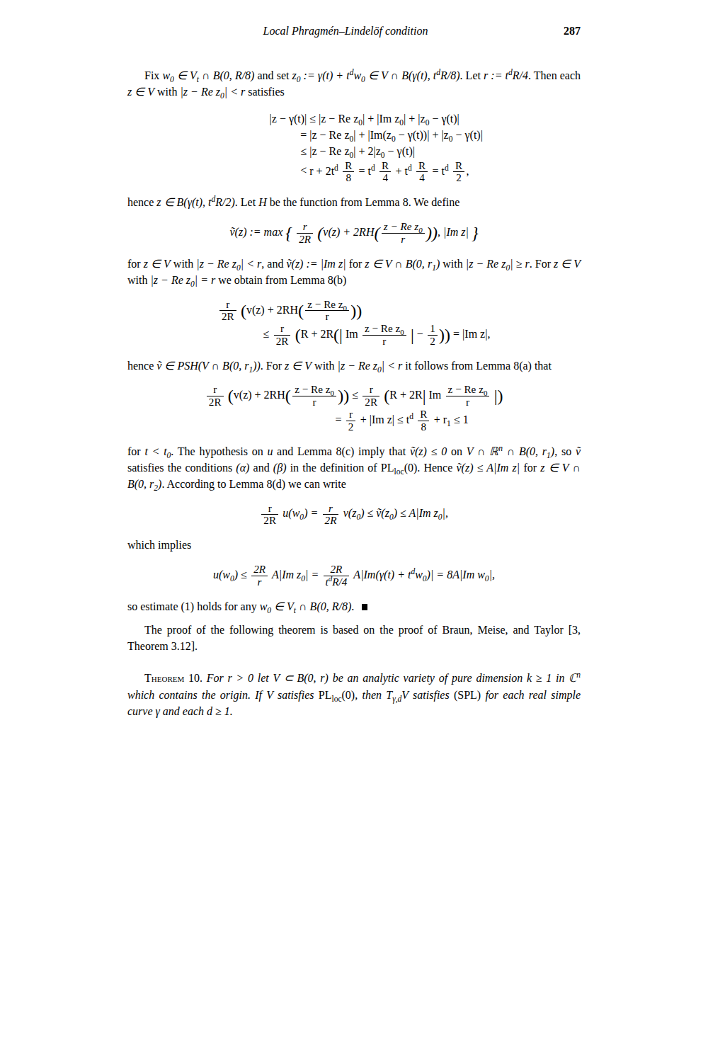Local Phragmén–Lindelöf condition 287
Fix w0 ∈ Vt ∩ B(0, R/8) and set z0 := γ(t) + tdw0 ∈ V ∩ B(γ(t), tdR/8). Let r := tdR/4. Then each z ∈ V with |z − Re z0| < r satisfies
|z − γ(t)| ≤ |z − Re z0| + |Im z0| + |z0 − γ(t)|
= |z − Re z0| + |Im(z0 − γ(t))| + |z0 − γ(t)|
≤ |z − Re z0| + 2|z0 − γ(t)|
< r + 2td R 8 = td R 4 + td R 4 = td R 2,
hence z ∈ B(γ(t), tdR/2). Let H be the function from Lemma 8. We define
ṽ(z) := max { r 2R (v(z) + 2RH(z − Re z0 r)), |Im z| }
for z ∈ V with |z − Re z0| < r, and ṽ(z) := |Im z| for z ∈ V ∩ B(0, r1) with |z − Re z0| ≥ r. For z ∈ V with |z − Re z0| = r we obtain from Lemma 8(b)
r 2R (v(z) + 2RH(z − Re z0 r))
≤ r 2R (R + 2R(| Im z − Re z0 r | − 12)) = |Im z|,
hence ṽ ∈ PSH(V ∩ B(0, r1)). For z ∈ V with |z − Re z0| < r it follows from Lemma 8(a) that
r 2R (v(z) + 2RH(z − Re z0 r)) ≤ r 2R (R + 2R| Im z − Re z0 r |)
= r 2 + |Im z| ≤ td R 8 + r1 ≤ 1
for t < t0. The hypothesis on u and Lemma 8(c) imply that ṽ(z) ≤ 0 on V ∩ ℝn ∩ B(0, r1), so ṽ satisfies the conditions (α) and (β) in the definition of PLloc(0). Hence ṽ(z) ≤ A|Im z| for z ∈ V ∩ B(0, r2). According to Lemma 8(d) we can write
r 2R u(w0) = r 2R v(z0) ≤ ṽ(z0) ≤ A|Im z0|,
which implies
u(w0) ≤ 2R r A|Im z0| = 2R tdR/4 A|Im(γ(t) + tdw0)| = 8A|Im w0|,
so estimate (1) holds for any w0 ∈ Vt ∩ B(0, R/8).
The proof of the following theorem is based on the proof of Braun, Meise, and Taylor [3, Theorem 3.12].
Theorem 10. For r > 0 let V ⊂ B(0, r) be an analytic variety of pure dimension k ≥ 1 in ℂn which contains the origin. If V satisfies PLloc(0), then Tγ,dV satisfies (SPL) for each real simple curve γ and each d ≥ 1.